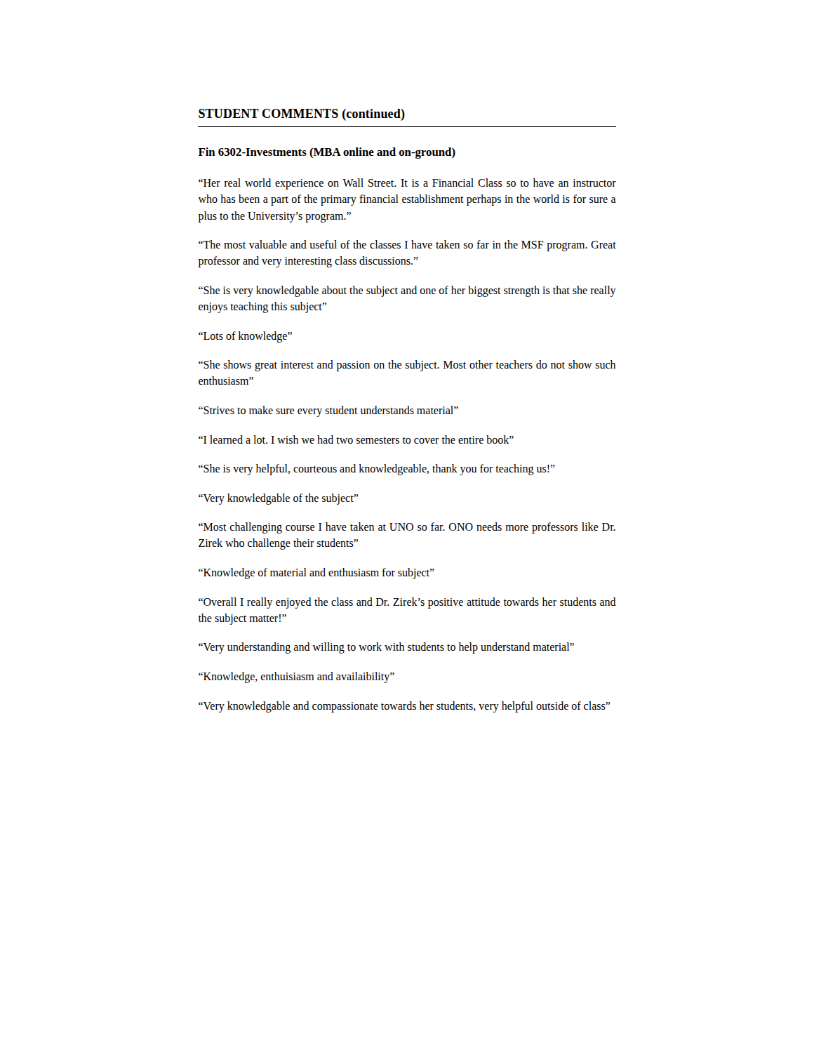STUDENT COMMENTS (continued)
Fin 6302-Investments (MBA online and on-ground)
“Her real world experience on Wall Street. It is a Financial Class so to have an instructor who has been a part of the primary financial establishment perhaps in the world is for sure a plus to the University’s program.”
“The most valuable and useful of the classes I have taken so far in the MSF program. Great professor and very interesting class discussions.”
“She is very knowledgable about the subject and one of her biggest strength is that she really enjoys teaching this subject”
“Lots of knowledge”
“She shows great interest and passion on the subject. Most other teachers do not show such enthusiasm”
“Strives to make sure every student understands material”
“I learned a lot. I wish we had two semesters to cover the entire book”
“She is very helpful, courteous and knowledgeable, thank you for teaching us!”
“Very knowledgable of the subject”
“Most challenging course I have taken at UNO so far. ONO needs more professors like Dr. Zirek who challenge their students”
“Knowledge of material and enthusiasm for subject”
“Overall I really enjoyed the class and Dr. Zirek’s positive attitude towards her students and the subject matter!”
“Very understanding and willing to work with students to help understand material”
“Knowledge, enthuisiasm and availaibility”
“Very knowledgable and compassionate towards her students, very helpful outside of class”